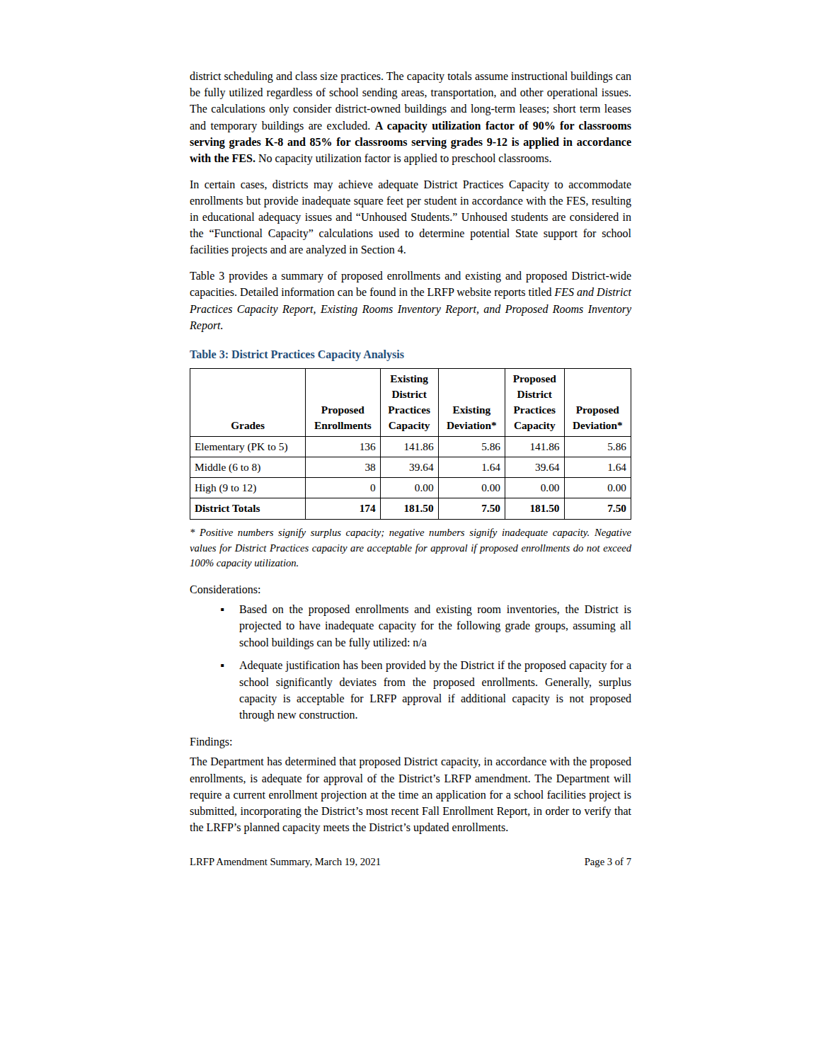district scheduling and class size practices. The capacity totals assume instructional buildings can be fully utilized regardless of school sending areas, transportation, and other operational issues. The calculations only consider district-owned buildings and long-term leases; short term leases and temporary buildings are excluded. A capacity utilization factor of 90% for classrooms serving grades K-8 and 85% for classrooms serving grades 9-12 is applied in accordance with the FES. No capacity utilization factor is applied to preschool classrooms.
In certain cases, districts may achieve adequate District Practices Capacity to accommodate enrollments but provide inadequate square feet per student in accordance with the FES, resulting in educational adequacy issues and “Unhoused Students.” Unhoused students are considered in the “Functional Capacity” calculations used to determine potential State support for school facilities projects and are analyzed in Section 4.
Table 3 provides a summary of proposed enrollments and existing and proposed District-wide capacities. Detailed information can be found in the LRFP website reports titled FES and District Practices Capacity Report, Existing Rooms Inventory Report, and Proposed Rooms Inventory Report.
Table 3: District Practices Capacity Analysis
| Grades | Proposed Enrollments | Existing District Practices Capacity | Existing Deviation* | Proposed District Practices Capacity | Proposed Deviation* |
| --- | --- | --- | --- | --- | --- |
| Elementary (PK to 5) | 136 | 141.86 | 5.86 | 141.86 | 5.86 |
| Middle (6 to 8) | 38 | 39.64 | 1.64 | 39.64 | 1.64 |
| High (9 to 12) | 0 | 0.00 | 0.00 | 0.00 | 0.00 |
| District Totals | 174 | 181.50 | 7.50 | 181.50 | 7.50 |
* Positive numbers signify surplus capacity; negative numbers signify inadequate capacity. Negative values for District Practices capacity are acceptable for approval if proposed enrollments do not exceed 100% capacity utilization.
Considerations:
Based on the proposed enrollments and existing room inventories, the District is projected to have inadequate capacity for the following grade groups, assuming all school buildings can be fully utilized: n/a
Adequate justification has been provided by the District if the proposed capacity for a school significantly deviates from the proposed enrollments. Generally, surplus capacity is acceptable for LRFP approval if additional capacity is not proposed through new construction.
Findings:
The Department has determined that proposed District capacity, in accordance with the proposed enrollments, is adequate for approval of the District’s LRFP amendment. The Department will require a current enrollment projection at the time an application for a school facilities project is submitted, incorporating the District’s most recent Fall Enrollment Report, in order to verify that the LRFP’s planned capacity meets the District’s updated enrollments.
LRFP Amendment Summary, March 19, 2021 Page 3 of 7